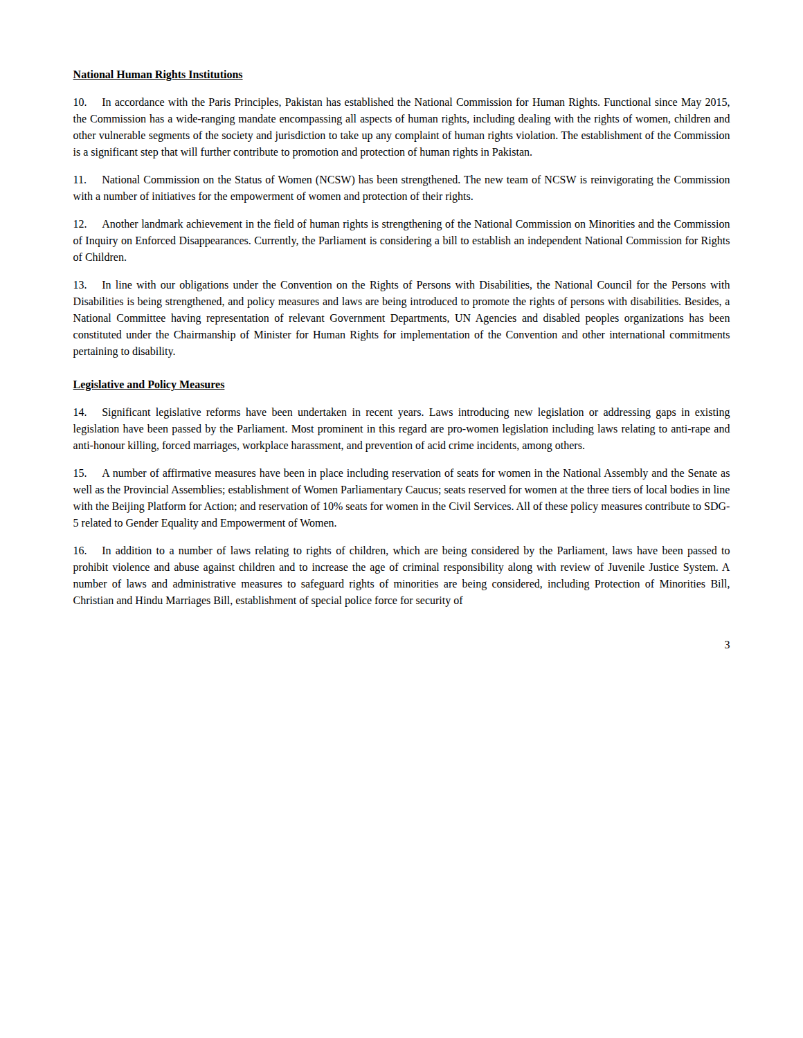National Human Rights Institutions
10. In accordance with the Paris Principles, Pakistan has established the National Commission for Human Rights. Functional since May 2015, the Commission has a wide-ranging mandate encompassing all aspects of human rights, including dealing with the rights of women, children and other vulnerable segments of the society and jurisdiction to take up any complaint of human rights violation. The establishment of the Commission is a significant step that will further contribute to promotion and protection of human rights in Pakistan.
11. National Commission on the Status of Women (NCSW) has been strengthened. The new team of NCSW is reinvigorating the Commission with a number of initiatives for the empowerment of women and protection of their rights.
12. Another landmark achievement in the field of human rights is strengthening of the National Commission on Minorities and the Commission of Inquiry on Enforced Disappearances. Currently, the Parliament is considering a bill to establish an independent National Commission for Rights of Children.
13. In line with our obligations under the Convention on the Rights of Persons with Disabilities, the National Council for the Persons with Disabilities is being strengthened, and policy measures and laws are being introduced to promote the rights of persons with disabilities. Besides, a National Committee having representation of relevant Government Departments, UN Agencies and disabled peoples organizations has been constituted under the Chairmanship of Minister for Human Rights for implementation of the Convention and other international commitments pertaining to disability.
Legislative and Policy Measures
14. Significant legislative reforms have been undertaken in recent years. Laws introducing new legislation or addressing gaps in existing legislation have been passed by the Parliament. Most prominent in this regard are pro-women legislation including laws relating to anti-rape and anti-honour killing, forced marriages, workplace harassment, and prevention of acid crime incidents, among others.
15. A number of affirmative measures have been in place including reservation of seats for women in the National Assembly and the Senate as well as the Provincial Assemblies; establishment of Women Parliamentary Caucus; seats reserved for women at the three tiers of local bodies in line with the Beijing Platform for Action; and reservation of 10% seats for women in the Civil Services. All of these policy measures contribute to SDG-5 related to Gender Equality and Empowerment of Women.
16. In addition to a number of laws relating to rights of children, which are being considered by the Parliament, laws have been passed to prohibit violence and abuse against children and to increase the age of criminal responsibility along with review of Juvenile Justice System. A number of laws and administrative measures to safeguard rights of minorities are being considered, including Protection of Minorities Bill, Christian and Hindu Marriages Bill, establishment of special police force for security of
3